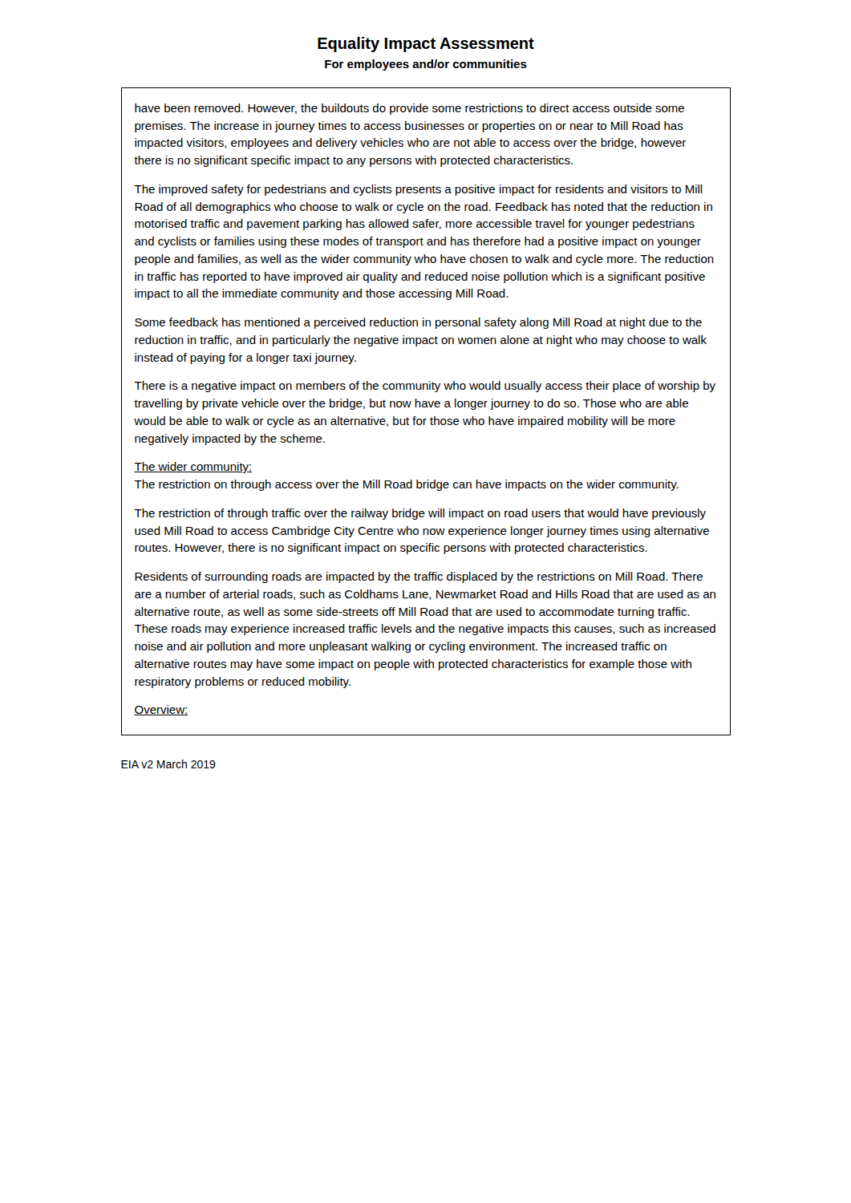Equality Impact Assessment
For employees and/or communities
have been removed. However, the buildouts do provide some restrictions to direct access outside some premises. The increase in journey times to access businesses or properties on or near to Mill Road has impacted visitors, employees and delivery vehicles who are not able to access over the bridge, however there is no significant specific impact to any persons with protected characteristics.
The improved safety for pedestrians and cyclists presents a positive impact for residents and visitors to Mill Road of all demographics who choose to walk or cycle on the road. Feedback has noted that the reduction in motorised traffic and pavement parking has allowed safer, more accessible travel for younger pedestrians and cyclists or families using these modes of transport and has therefore had a positive impact on younger people and families, as well as the wider community who have chosen to walk and cycle more. The reduction in traffic has reported to have improved air quality and reduced noise pollution which is a significant positive impact to all the immediate community and those accessing Mill Road.
Some feedback has mentioned a perceived reduction in personal safety along Mill Road at night due to the reduction in traffic, and in particularly the negative impact on women alone at night who may choose to walk instead of paying for a longer taxi journey.
There is a negative impact on members of the community who would usually access their place of worship by travelling by private vehicle over the bridge, but now have a longer journey to do so. Those who are able would be able to walk or cycle as an alternative, but for those who have impaired mobility will be more negatively impacted by the scheme.
The wider community:
The restriction on through access over the Mill Road bridge can have impacts on the wider community.
The restriction of through traffic over the railway bridge will impact on road users that would have previously used Mill Road to access Cambridge City Centre who now experience longer journey times using alternative routes. However, there is no significant impact on specific persons with protected characteristics.
Residents of surrounding roads are impacted by the traffic displaced by the restrictions on Mill Road. There are a number of arterial roads, such as Coldhams Lane, Newmarket Road and Hills Road that are used as an alternative route, as well as some side-streets off Mill Road that are used to accommodate turning traffic. These roads may experience increased traffic levels and the negative impacts this causes, such as increased noise and air pollution and more unpleasant walking or cycling environment. The increased traffic on alternative routes may have some impact on people with protected characteristics for example those with respiratory problems or reduced mobility.
Overview:
EIA v2 March 2019